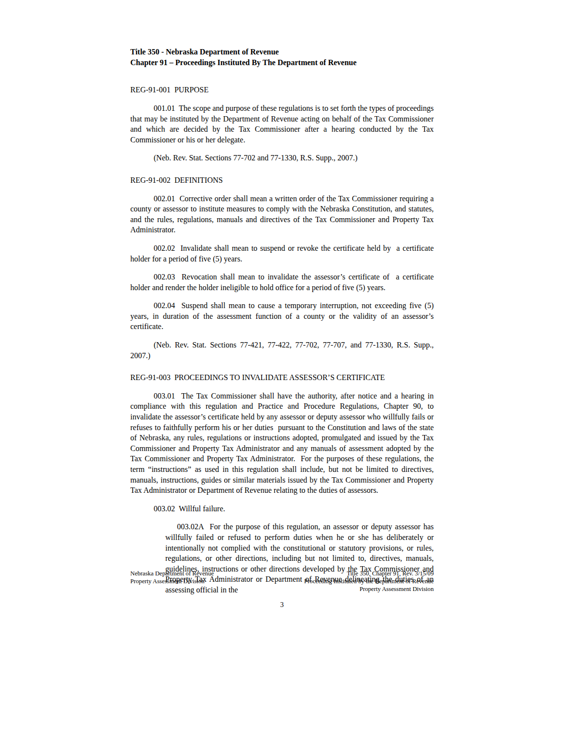Title 350 - Nebraska Department of Revenue
Chapter 91 – Proceedings Instituted By The Department of Revenue
REG-91-001 PURPOSE
001.01 The scope and purpose of these regulations is to set forth the types of proceedings that may be instituted by the Department of Revenue acting on behalf of the Tax Commissioner and which are decided by the Tax Commissioner after a hearing conducted by the Tax Commissioner or his or her delegate.
(Neb. Rev. Stat. Sections 77-702 and 77-1330, R.S. Supp., 2007.)
REG-91-002 DEFINITIONS
002.01 Corrective order shall mean a written order of the Tax Commissioner requiring a county or assessor to institute measures to comply with the Nebraska Constitution, and statutes, and the rules, regulations, manuals and directives of the Tax Commissioner and Property Tax Administrator.
002.02 Invalidate shall mean to suspend or revoke the certificate held by a certificate holder for a period of five (5) years.
002.03 Revocation shall mean to invalidate the assessor’s certificate of a certificate holder and render the holder ineligible to hold office for a period of five (5) years.
002.04 Suspend shall mean to cause a temporary interruption, not exceeding five (5) years, in duration of the assessment function of a county or the validity of an assessor’s certificate.
(Neb. Rev. Stat. Sections 77-421, 77-422, 77-702, 77-707, and 77-1330, R.S. Supp., 2007.)
REG-91-003 PROCEEDINGS TO INVALIDATE ASSESSOR’S CERTIFICATE
003.01 The Tax Commissioner shall have the authority, after notice and a hearing in compliance with this regulation and Practice and Procedure Regulations, Chapter 90, to invalidate the assessor’s certificate held by any assessor or deputy assessor who willfully fails or refuses to faithfully perform his or her duties pursuant to the Constitution and laws of the state of Nebraska, any rules, regulations or instructions adopted, promulgated and issued by the Tax Commissioner and Property Tax Administrator and any manuals of assessment adopted by the Tax Commissioner and Property Tax Administrator. For the purposes of these regulations, the term “instructions” as used in this regulation shall include, but not be limited to directives, manuals, instructions, guides or similar materials issued by the Tax Commissioner and Property Tax Administrator or Department of Revenue relating to the duties of assessors.
003.02 Willful failure.
003.02A For the purpose of this regulation, an assessor or deputy assessor has willfully failed or refused to perform duties when he or she has deliberately or intentionally not complied with the constitutional or statutory provisions, or rules, regulations, or other directions, including but not limited to, directives, manuals, guidelines, instructions or other directions developed by the Tax Commissioner and Property Tax Administrator or Department of Revenue delineating the duties of an assessing official in the
Nebraska Department of Revenue
Property Assessment Division
Title 350, Chapter 91, Rev. 3/15/09
Proceeding Instituted by the Department of Revenue
Property Assessment Division
3